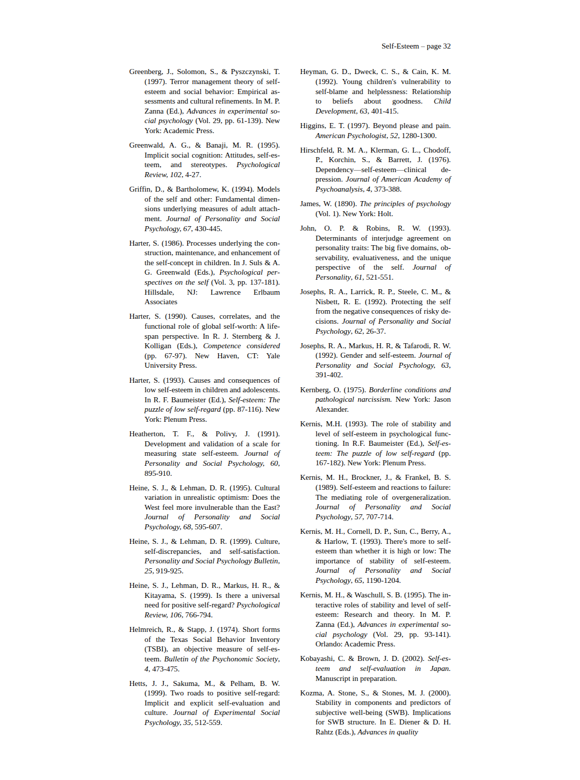Self-Esteem – page 32
Greenberg, J., Solomon, S., & Pyszczynski, T. (1997). Terror management theory of self-esteem and social behavior: Empirical assessments and cultural refinements. In M. P. Zanna (Ed.), Advances in experimental social psychology (Vol. 29, pp. 61-139). New York: Academic Press.
Greenwald, A. G., & Banaji, M. R. (1995). Implicit social cognition: Attitudes, self-esteem, and stereotypes. Psychological Review, 102, 4-27.
Griffin, D., & Bartholomew, K. (1994). Models of the self and other: Fundamental dimensions underlying measures of adult attachment. Journal of Personality and Social Psychology, 67, 430-445.
Harter, S. (1986). Processes underlying the construction, maintenance, and enhancement of the self-concept in children. In J. Suls & A. G. Greenwald (Eds.), Psychological perspectives on the self (Vol. 3, pp. 137-181). Hillsdale, NJ: Lawrence Erlbaum Associates
Harter, S. (1990). Causes, correlates, and the functional role of global self-worth: A life-span perspective. In R. J. Sternberg & J. Kolligan (Eds.), Competence considered (pp. 67-97). New Haven, CT: Yale University Press.
Harter, S. (1993). Causes and consequences of low self-esteem in children and adolescents. In R. F. Baumeister (Ed.), Self-esteem: The puzzle of low self-regard (pp. 87-116). New York: Plenum Press.
Heatherton, T. F., & Polivy, J. (1991). Development and validation of a scale for measuring state self-esteem. Journal of Personality and Social Psychology, 60, 895-910.
Heine, S. J., & Lehman, D. R. (1995). Cultural variation in unrealistic optimism: Does the West feel more invulnerable than the East? Journal of Personality and Social Psychology, 68, 595-607.
Heine, S. J., & Lehman, D. R. (1999). Culture, self-discrepancies, and self-satisfaction. Personality and Social Psychology Bulletin, 25, 919-925.
Heine, S. J., Lehman, D. R., Markus, H. R., & Kitayama, S. (1999). Is there a universal need for positive self-regard? Psychological Review, 106, 766-794.
Helmreich, R., & Stapp, J. (1974). Short forms of the Texas Social Behavior Inventory (TSBI), an objective measure of self-esteem. Bulletin of the Psychonomic Society, 4, 473-475.
Hetts, J. J., Sakuma, M., & Pelham, B. W. (1999). Two roads to positive self-regard: Implicit and explicit self-evaluation and culture. Journal of Experimental Social Psychology, 35, 512-559.
Heyman, G. D., Dweck, C. S., & Cain, K. M. (1992). Young children's vulnerability to self-blame and helplessness: Relationship to beliefs about goodness. Child Development, 63, 401-415.
Higgins, E. T. (1997). Beyond please and pain. American Psychologist, 52, 1280-1300.
Hirschfeld, R. M. A., Klerman, G. L., Chodoff, P., Korchin, S., & Barrett, J. (1976). Dependency—self-esteem—clinical depression. Journal of American Academy of Psychoanalysis, 4, 373-388.
James, W. (1890). The principles of psychology (Vol. 1). New York: Holt.
John, O. P. & Robins, R. W. (1993). Determinants of interjudge agreement on personality traits: The big five domains, observability, evaluativeness, and the unique perspective of the self. Journal of Personality, 61, 521-551.
Josephs, R. A., Larrick, R. P., Steele, C. M., & Nisbett, R. E. (1992). Protecting the self from the negative consequences of risky decisions. Journal of Personality and Social Psychology, 62, 26-37.
Josephs, R. A., Markus, H. R, & Tafarodi, R. W. (1992). Gender and self-esteem. Journal of Personality and Social Psychology, 63, 391-402.
Kernberg, O. (1975). Borderline conditions and pathological narcissism. New York: Jason Alexander.
Kernis, M.H. (1993). The role of stability and level of self-esteem in psychological functioning. In R.F. Baumeister (Ed.), Self-esteem: The puzzle of low self-regard (pp. 167-182). New York: Plenum Press.
Kernis, M. H., Brockner, J., & Frankel, B. S. (1989). Self-esteem and reactions to failure: The mediating role of overgeneralization. Journal of Personality and Social Psychology, 57, 707-714.
Kernis, M. H., Cornell, D. P., Sun, C., Berry, A., & Harlow, T. (1993). There's more to self-esteem than whether it is high or low: The importance of stability of self-esteem. Journal of Personality and Social Psychology, 65, 1190-1204.
Kernis, M. H., & Waschull, S. B. (1995). The interactive roles of stability and level of self-esteem: Research and theory. In M. P. Zanna (Ed.), Advances in experimental social psychology (Vol. 29, pp. 93-141). Orlando: Academic Press.
Kobayashi, C. & Brown, J. D. (2002). Self-esteem and self-evaluation in Japan. Manuscript in preparation.
Kozma, A. Stone, S., & Stones, M. J. (2000). Stability in components and predictors of subjective well-being (SWB). Implications for SWB structure. In E. Diener & D. H. Rahtz (Eds.), Advances in quality